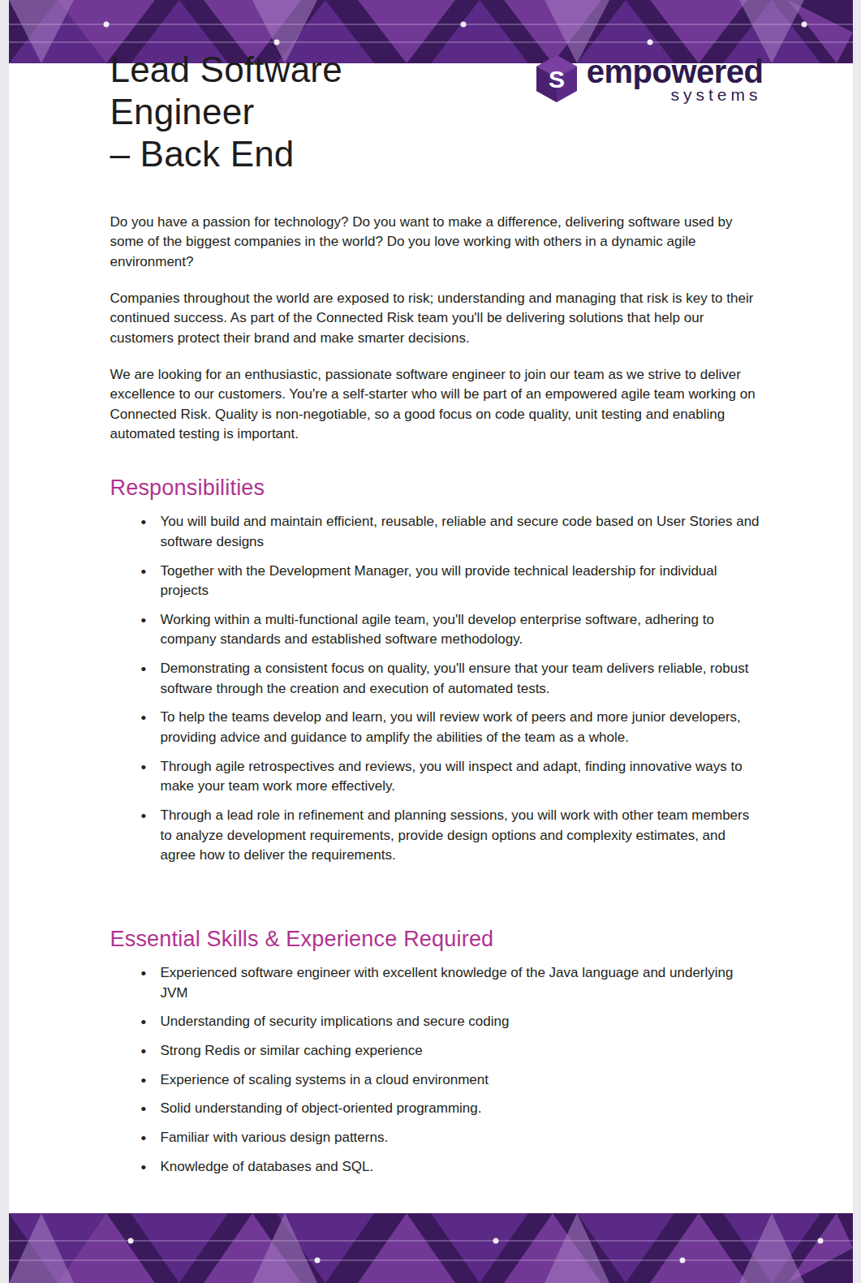Lead Software Engineer
– Back End
S
empowered systems
Do you have a passion for technology? Do you want to make a difference, delivering software used by some of the biggest companies in the world? Do you love working with others in a dynamic agile environment?
Companies throughout the world are exposed to risk; understanding and managing that risk is key to their continued success. As part of the Connected Risk team you'll be delivering solutions that help our customers protect their brand and make smarter decisions.
We are looking for an enthusiastic, passionate software engineer to join our team as we strive to deliver excellence to our customers. You're a self-starter who will be part of an empowered agile team working on Connected Risk. Quality is non-negotiable, so a good focus on code quality, unit testing and enabling automated testing is important.
Responsibilities
You will build and maintain efficient, reusable, reliable and secure code based on User Stories and software designs
Together with the Development Manager, you will provide technical leadership for individual projects
Working within a multi-functional agile team, you'll develop enterprise software, adhering to company standards and established software methodology.
Demonstrating a consistent focus on quality, you'll ensure that your team delivers reliable, robust software through the creation and execution of automated tests.
To help the teams develop and learn, you will review work of peers and more junior developers, providing advice and guidance to amplify the abilities of the team as a whole.
Through agile retrospectives and reviews, you will inspect and adapt, finding innovative ways to make your team work more effectively.
Through a lead role in refinement and planning sessions, you will work with other team members to analyze development requirements, provide design options and complexity estimates, and agree how to deliver the requirements.
Essential Skills & Experience Required
Experienced software engineer with excellent knowledge of the Java language and underlying JVM
Understanding of security implications and secure coding
Strong Redis or similar caching experience
Experience of scaling systems in a cloud environment
Solid understanding of object-oriented programming.
Familiar with various design patterns.
Knowledge of databases and SQL.